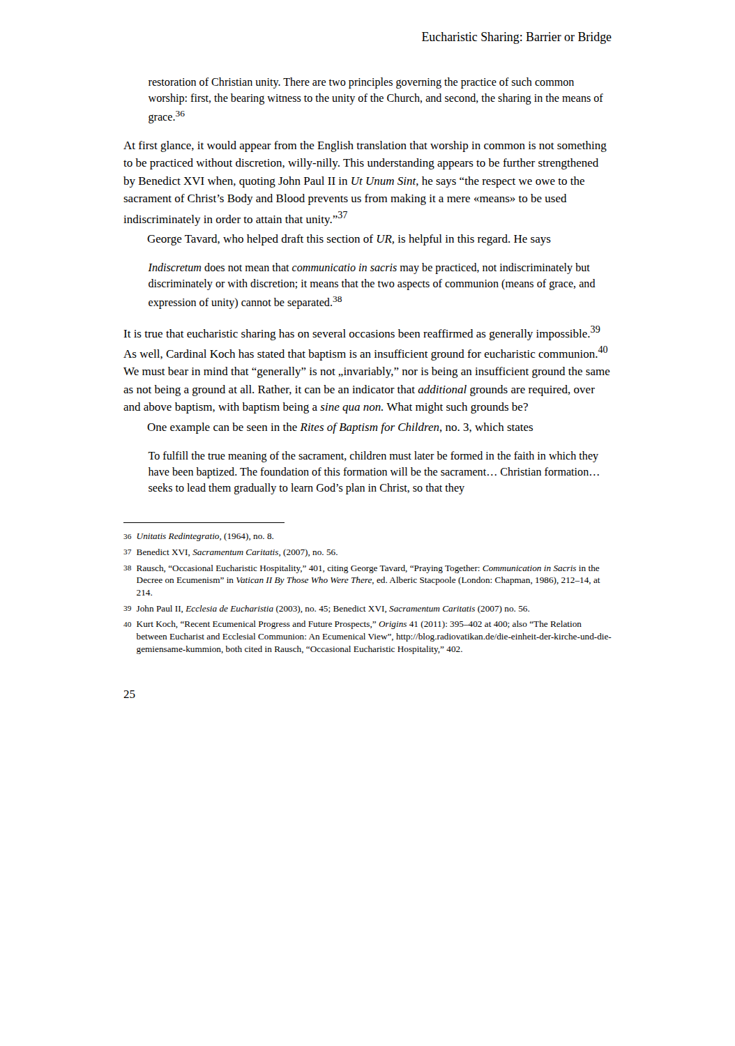Eucharistic Sharing: Barrier or Bridge
restoration of Christian unity. There are two principles governing the practice of such common worship: first, the bearing witness to the unity of the Church, and second, the sharing in the means of grace.36
At first glance, it would appear from the English translation that worship in common is not something to be practiced without discretion, willy-nilly. This understanding appears to be further strengthened by Benedict XVI when, quoting John Paul II in Ut Unum Sint, he says “the respect we owe to the sacrament of Christ’s Body and Blood prevents us from making it a mere «means» to be used indiscriminately in order to attain that unity.”37
George Tavard, who helped draft this section of UR, is helpful in this regard. He says
Indiscretum does not mean that communicatio in sacris may be practiced, not indiscriminately but discriminately or with discretion; it means that the two aspects of communion (means of grace, and expression of unity) cannot be separated.38
It is true that eucharistic sharing has on several occasions been reaffirmed as generally impossible.39 As well, Cardinal Koch has stated that baptism is an insufficient ground for eucharistic communion.40 We must bear in mind that “generally” is not „invariably,” nor is being an insufficient ground the same as not being a ground at all. Rather, it can be an indicator that additional grounds are required, over and above baptism, with baptism being a sine qua non. What might such grounds be?
One example can be seen in the Rites of Baptism for Children, no. 3, which states
To fulfill the true meaning of the sacrament, children must later be formed in the faith in which they have been baptized. The foundation of this formation will be the sacrament… Christian formation… seeks to lead them gradually to learn God’s plan in Christ, so that they
36Unitatis Redintegratio, (1964), no. 8.
37Benedict XVI, Sacramentum Caritatis, (2007), no. 56.
38Rausch, “Occasional Eucharistic Hospitality,” 401, citing George Tavard, “Praying Together: Communication in Sacris in the Decree on Ecumenism” in Vatican II By Those Who Were There, ed. Alberic Stacpoole (London: Chapman, 1986), 212–14, at 214.
39John Paul II, Ecclesia de Eucharistia (2003), no. 45; Benedict XVI, Sacramentum Caritatis (2007) no. 56.
40Kurt Koch, “Recent Ecumenical Progress and Future Prospects,” Origins 41 (2011): 395–402 at 400; also “The Relation between Eucharist and Ecclesial Communion: An Ecumenical View”, http://blog.radiovatikan.de/die-einheit-der-kirche-und-die-gemiensame-kummion, both cited in Rausch, “Occasional Eucharistic Hospitality,” 402.
25